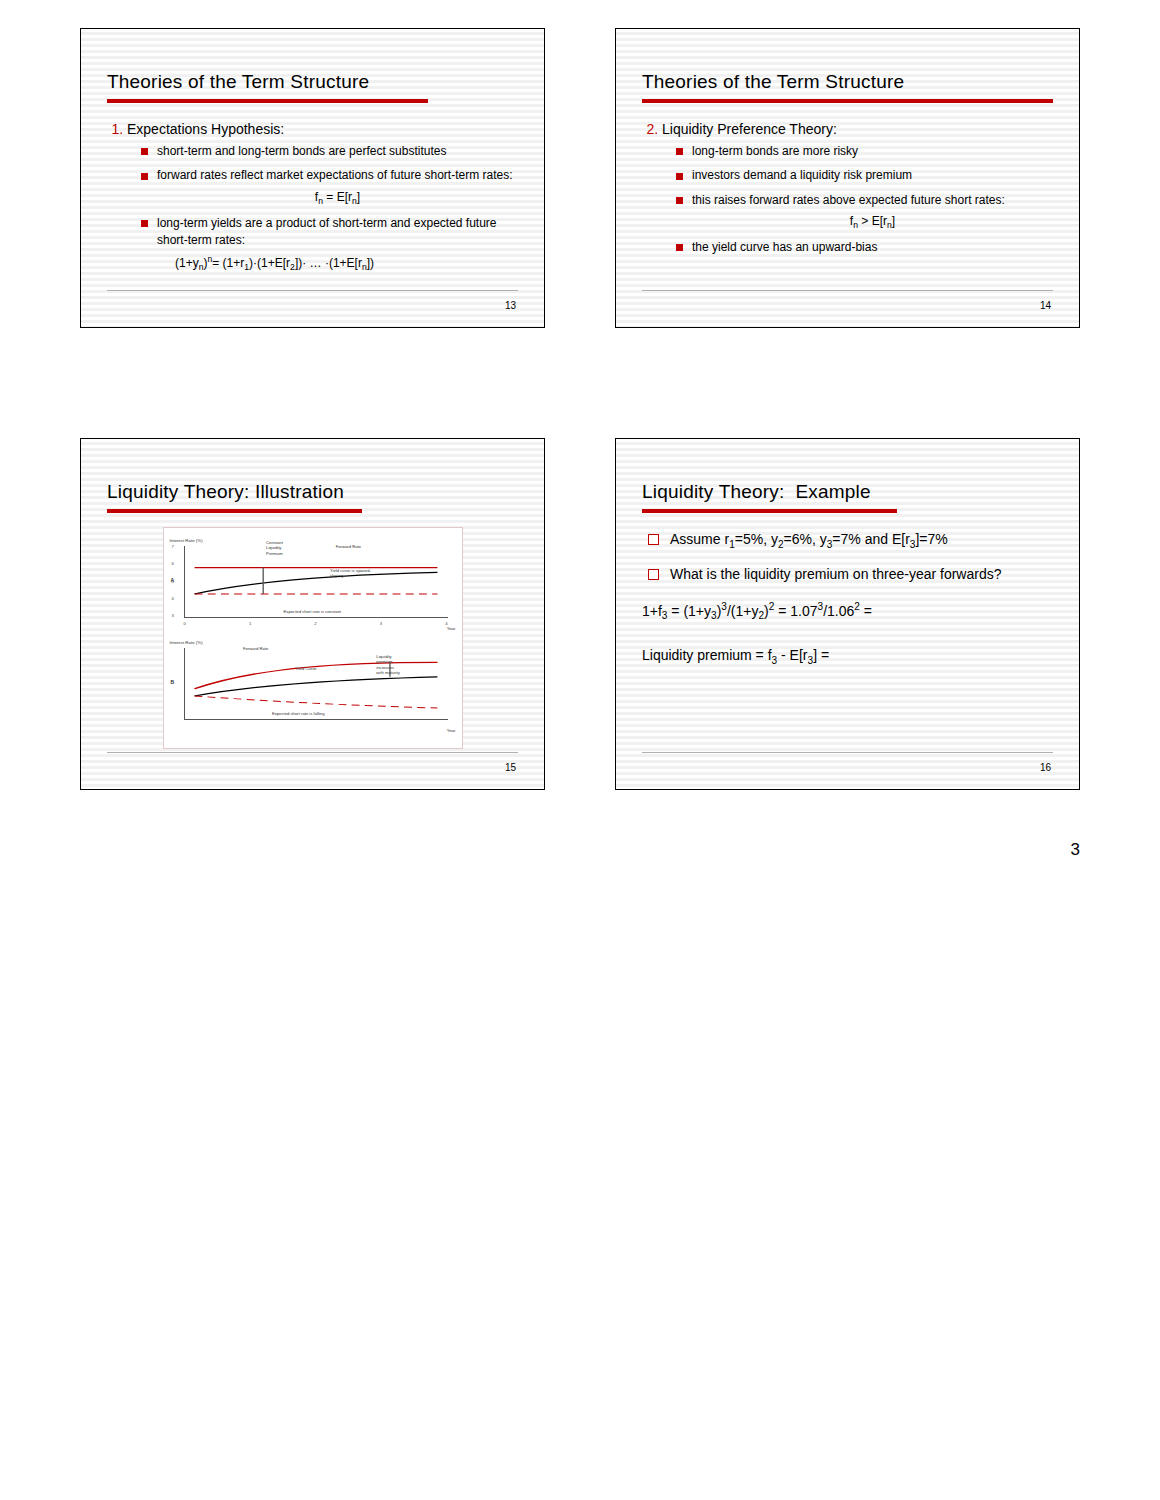Theories of the Term Structure
Expectations Hypothesis:
short-term and long-term bonds are perfect substitutes
forward rates reflect market expectations of future short-term rates:
fn = E[rn]
long-term yields are a product of short-term and expected future short-term rates:
(1+yn)n= (1+r1)·(1+E[r2])· … ·(1+E[rn])
13
Theories of the Term Structure
Liquidity Preference Theory:
long-term bonds are more risky
investors demand a liquidity risk premium
this raises forward rates above expected future short rates:
fn > E[rn]
the yield curve has an upward-bias
14
Liquidity Theory: Illustration
Interest Rate (%) A
76543
Constant
Liquidity
Premium
Forward Rate
Yield curve is upward-
sloping
Expected short rate is constant
01234
Year
Interest Rate (%) B
Forward Rate
Yield Curve
Liquidity
premium
increases
with maturity
Expected short rate is falling
Year
15
Liquidity Theory: Example
Assume r1=5%, y2=6%, y3=7% and E[r3]=7%
What is the liquidity premium on three-year forwards?
1+f3 = (1+y3)3/(1+y2)2 = 1.073/1.062 =
Liquidity premium = f3 - E[r3] =
16
3